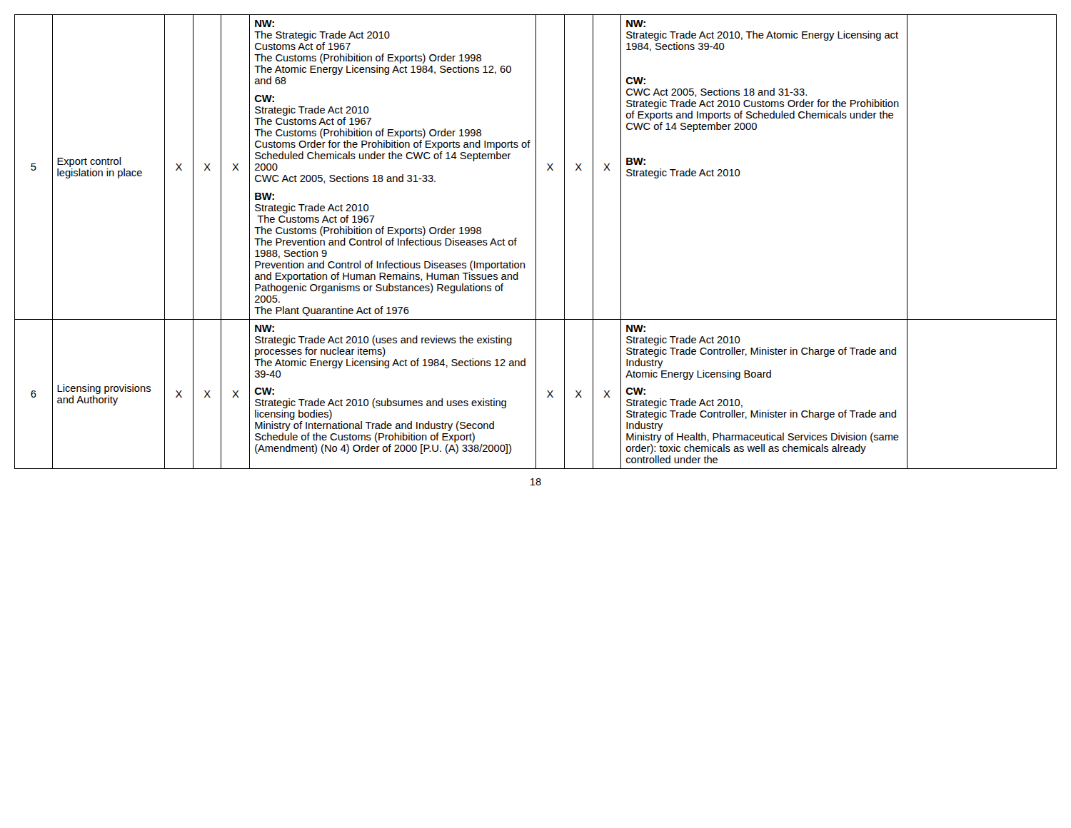| 5 | Export control legislation in place | X | X | X | NW: The Strategic Trade Act 2010 Customs Act of 1967 The Customs (Prohibition of Exports) Order 1998 The Atomic Energy Licensing Act 1984, Sections 12, 60 and 68 CW: Strategic Trade Act 2010 The Customs Act of 1967 The Customs (Prohibition of Exports) Order 1998 Customs Order for the Prohibition of Exports and Imports of Scheduled Chemicals under the CWC of 14 September 2000 CWC Act 2005, Sections 18 and 31-33. BW: Strategic Trade Act 2010 The Customs Act of 1967 The Customs (Prohibition of Exports) Order 1998 The Prevention and Control of Infectious Diseases Act of 1988, Section 9 Prevention and Control of Infectious Diseases (Importation and Exportation of Human Remains, Human Tissues and Pathogenic Organisms or Substances) Regulations of 2005. The Plant Quarantine Act of 1976 | X | X | X | NW: Strategic Trade Act 2010, The Atomic Energy Licensing act 1984, Sections 39-40 CW: CWC Act 2005, Sections 18 and 31-33. Strategic Trade Act 2010 Customs Order for the Prohibition of Exports and Imports of Scheduled Chemicals under the CWC of 14 September 2000 BW: Strategic Trade Act 2010 | |
| 6 | Licensing provisions and Authority | X | X | X | NW: Strategic Trade Act 2010 (uses and reviews the existing processes for nuclear items) The Atomic Energy Licensing Act of 1984, Sections 12 and 39-40 CW: Strategic Trade Act 2010 (subsumes and uses existing licensing bodies) Ministry of International Trade and Industry (Second Schedule of the Customs (Prohibition of Export) (Amendment) (No 4) Order of 2000 [P.U. (A) 338/2000]) | X | X | X | NW: Strategic Trade Act 2010 Strategic Trade Controller, Minister in Charge of Trade and Industry Atomic Energy Licensing Board CW: Strategic Trade Act 2010, Strategic Trade Controller, Minister in Charge of Trade and Industry Ministry of Health, Pharmaceutical Services Division (same order): toxic chemicals as well as chemicals already controlled under the | |
18